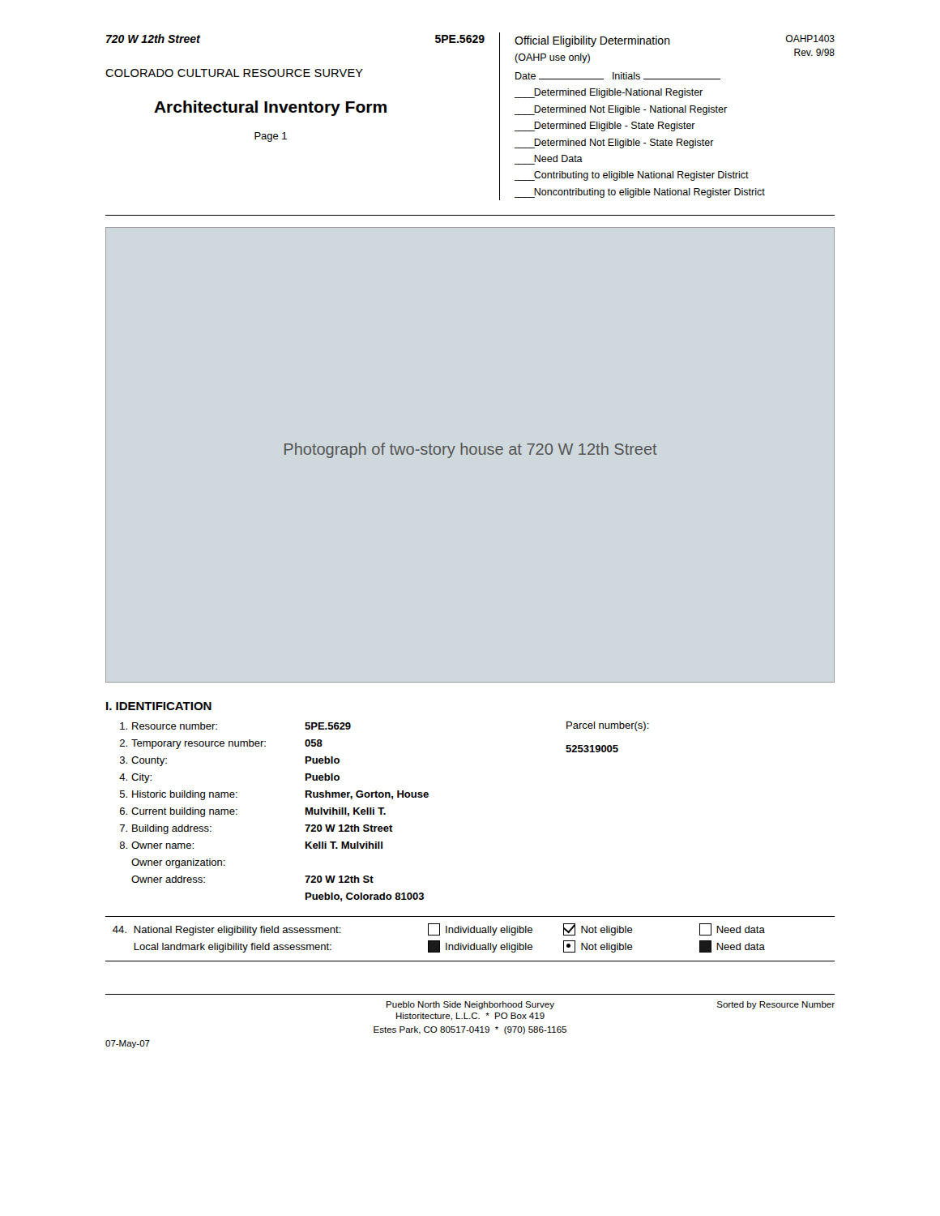720 W 12th Street 5PE.5629
COLORADO CULTURAL RESOURCE SURVEY
Architectural Inventory Form
Page 1
Official Eligibility Determination
(OAHP use only)
OAHP1403
Rev. 9/98
Date Initials
____Determined Eligible-National Register
____Determined Not Eligible - National Register
____Determined Eligible - State Register
____Determined Not Eligible - State Register
____Need Data
____Contributing to eligible National Register District
____Noncontributing to eligible National Register District
I. IDENTIFICATION
| 1. | Resource number: | 5PE.5629 |
| 2. | Temporary resource number: | 058 |
| 3. | County: | Pueblo |
| 4. | City: | Pueblo |
| 5. | Historic building name: | Rushmer, Gorton, House |
| 6. | Current building name: | Mulvihill, Kelli T. |
| 7. | Building address: | 720 W 12th Street |
| 8. | Owner name: | Kelli T. Mulvihill |
| | Owner organization: | |
| | Owner address: | 720 W 12th St |
| | | Pueblo, Colorado 81003 |
Parcel number(s):
525319005
44.
National Register eligibility field assessment:
Individually eligible
Not eligible
Need data
Local landmark eligibility field assessment:
Individually eligible
Not eligible
Need data
Sorted by Resource Number
Pueblo North Side Neighborhood Survey
Historitecture, L.L.C. * PO Box 419
Estes Park, CO 80517-0419 * (970) 586-1165
07-May-07